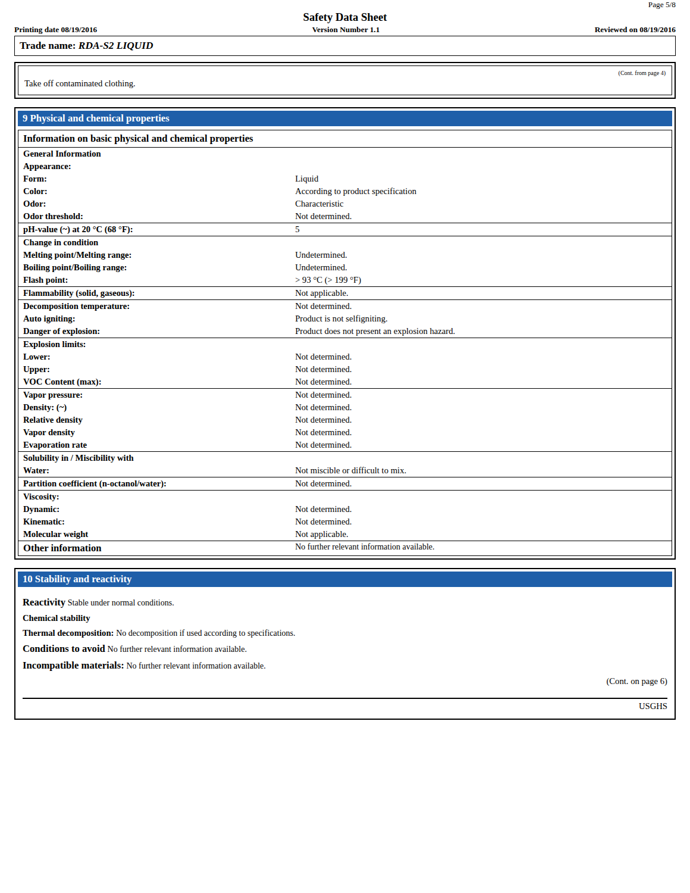Page 5/8
Safety Data Sheet
Printing date 08/19/2016 Version Number 1.1 Reviewed on 08/19/2016
Trade name: RDA-S2 LIQUID
(Cont. from page 4)
Take off contaminated clothing.
9 Physical and chemical properties
Information on basic physical and chemical properties
| General Information | |
| Appearance: | |
| Form: | Liquid |
| Color: | According to product specification |
| Odor: | Characteristic |
| Odor threshold: | Not determined. |
| pH-value (~) at 20 °C (68 °F): | 5 |
| Change in condition | |
| Melting point/Melting range: | Undetermined. |
| Boiling point/Boiling range: | Undetermined. |
| Flash point: | > 93 °C (> 199 °F) |
| Flammability (solid, gaseous): | Not applicable. |
| Decomposition temperature: | Not determined. |
| Auto igniting: | Product is not selfigniting. |
| Danger of explosion: | Product does not present an explosion hazard. |
| Explosion limits: | |
| Lower: | Not determined. |
| Upper: | Not determined. |
| VOC Content (max): | Not determined. |
| Vapor pressure: | Not determined. |
| Density: (~) | Not determined. |
| Relative density | Not determined. |
| Vapor density | Not determined. |
| Evaporation rate | Not determined. |
| Solubility in / Miscibility with | |
| Water: | Not miscible or difficult to mix. |
| Partition coefficient (n-octanol/water): | Not determined. |
| Viscosity: | |
| Dynamic: | Not determined. |
| Kinematic: | Not determined. |
| Molecular weight | Not applicable. |
| Other information | No further relevant information available. |
10 Stability and reactivity
Reactivity Stable under normal conditions.
Chemical stability
Thermal decomposition: No decomposition if used according to specifications.
Conditions to avoid No further relevant information available.
Incompatible materials: No further relevant information available.
(Cont. on page 6)
USGHS